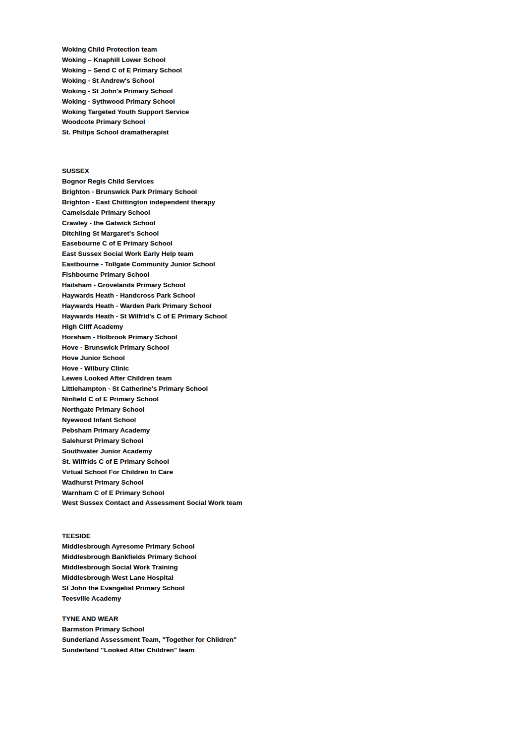Woking Child Protection team
Woking – Knaphill Lower School
Woking – Send C of E Primary School
Woking - St Andrew's School
Woking - St John's Primary School
Woking - Sythwood Primary School
Woking Targeted Youth Support Service
Woodcote Primary School
St. Philips School dramatherapist
SUSSEX
Bognor Regis Child Services
Brighton - Brunswick Park Primary School
Brighton - East Chittington independent therapy
Camelsdale Primary School
Crawley - the Gatwick School
Ditchling St Margaret's School
Easebourne C of E Primary School
East Sussex Social Work Early Help team
Eastbourne - Tollgate Community Junior School
Fishbourne Primary School
Hailsham - Grovelands Primary School
Haywards Heath - Handcross Park School
Haywards Heath - Warden Park Primary School
Haywards Heath - St Wilfrid's C of E Primary School
High Cliff Academy
Horsham - Holbrook Primary School
Hove - Brunswick Primary School
Hove Junior School
Hove - Wilbury Clinic
Lewes Looked After Children team
Littlehampton - St Catherine's Primary School
Ninfield C of E Primary School
Northgate Primary School
Nyewood Infant School
Pebsham Primary Academy
Salehurst Primary School
Southwater Junior Academy
St. Wilfrids C of E Primary School
Virtual School For Children In Care
Wadhurst Primary School
Warnham C of E Primary School
West Sussex Contact and Assessment Social Work team
TEESIDE
Middlesbrough Ayresome Primary School
Middlesbrough Bankfields Primary School
Middlesbrough Social Work Training
Middlesbrough West Lane Hospital
St John the Evangelist Primary School
Teesville Academy
TYNE AND WEAR
Barmston Primary School
Sunderland Assessment Team, "Together for Children"
Sunderland "Looked After Children" team